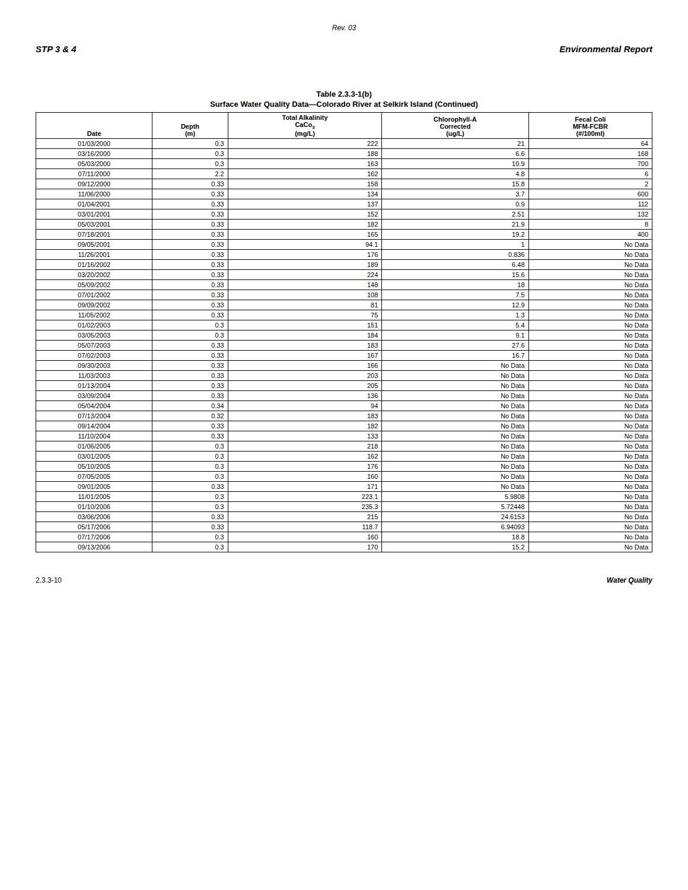Rev. 03
STP 3 & 4
Environmental Report
Table 2.3.3-1(b)
Surface Water Quality Data—Colorado River at Selkirk Island (Continued)
| Date | Depth (m) | Total Alkalinity CaCo 3 (mg/L) | Chlorophyll-A Corrected (ug/L) | Fecal Coli MFM-FCBR (#/100ml) |
| --- | --- | --- | --- | --- |
| 01/03/2000 | 0.3 | 222 | 21 | 64 |
| 03/16/2000 | 0.3 | 188 | 6.6 | 168 |
| 05/03/2000 | 0.3 | 163 | 10.9 | 700 |
| 07/11/2000 | 2.2 | 162 | 4.8 | 6 |
| 09/12/2000 | 0.33 | 158 | 15.8 | 2 |
| 11/06/2000 | 0.33 | 134 | 3.7 | 600 |
| 01/04/2001 | 0.33 | 137 | 0.9 | 112 |
| 03/01/2001 | 0.33 | 152 | 2.51 | 132 |
| 05/03/2001 | 0.33 | 182 | 21.9 | 8 |
| 07/18/2001 | 0.33 | 165 | 19.2 | 400 |
| 09/05/2001 | 0.33 | 94.1 | 1 | No Data |
| 11/26/2001 | 0.33 | 176 | 0.836 | No Data |
| 01/16/2002 | 0.33 | 189 | 6.48 | No Data |
| 03/20/2002 | 0.33 | 224 | 15.6 | No Data |
| 05/09/2002 | 0.33 | 148 | 18 | No Data |
| 07/01/2002 | 0.33 | 108 | 7.5 | No Data |
| 09/09/2002 | 0.33 | 81 | 12.9 | No Data |
| 11/05/2002 | 0.33 | 75 | 1.3 | No Data |
| 01/02/2003 | 0.3 | 151 | 5.4 | No Data |
| 03/05/2003 | 0.3 | 184 | 9.1 | No Data |
| 05/07/2003 | 0.33 | 183 | 27.6 | No Data |
| 07/02/2003 | 0.33 | 167 | 16.7 | No Data |
| 09/30/2003 | 0.33 | 166 | No Data | No Data |
| 11/03/2003 | 0.33 | 203 | No Data | No Data |
| 01/13/2004 | 0.33 | 205 | No Data | No Data |
| 03/09/2004 | 0.33 | 136 | No Data | No Data |
| 05/04/2004 | 0.34 | 94 | No Data | No Data |
| 07/13/2004 | 0.32 | 183 | No Data | No Data |
| 09/14/2004 | 0.33 | 182 | No Data | No Data |
| 11/10/2004 | 0.33 | 133 | No Data | No Data |
| 01/06/2005 | 0.3 | 218 | No Data | No Data |
| 03/01/2005 | 0.3 | 162 | No Data | No Data |
| 05/10/2005 | 0.3 | 176 | No Data | No Data |
| 07/05/2005 | 0.3 | 160 | No Data | No Data |
| 09/01/2005 | 0.33 | 171 | No Data | No Data |
| 11/01/2005 | 0.3 | 223.1 | 5.9808 | No Data |
| 01/10/2006 | 0.3 | 235.3 | 5.72448 | No Data |
| 03/06/2006 | 0.33 | 215 | 24.6153 | No Data |
| 05/17/2006 | 0.33 | 118.7 | 6.94093 | No Data |
| 07/17/2006 | 0.3 | 160 | 18.8 | No Data |
| 09/13/2006 | 0.3 | 170 | 15.2 | No Data |
2.3.3-10
Water Quality